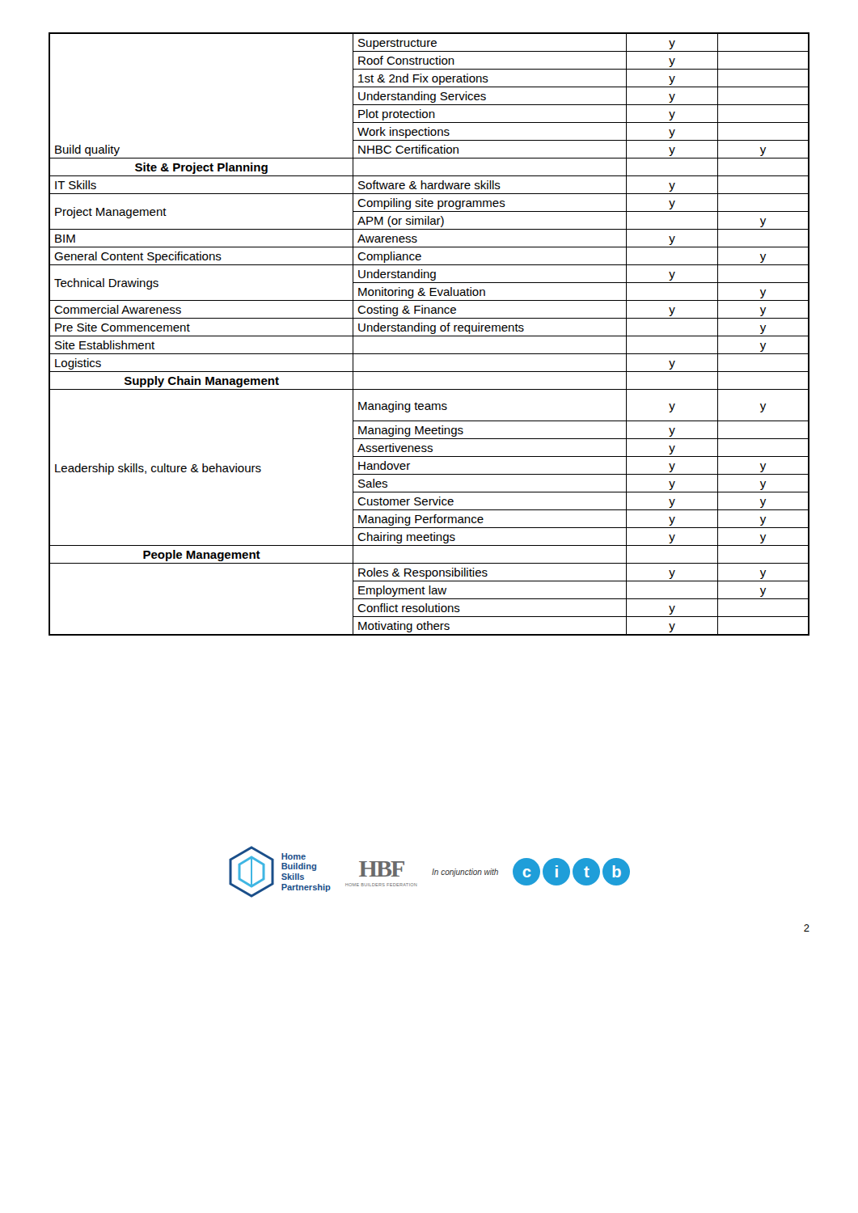| Build quality | Superstructure | y | |
| Roof Construction | y | |
| 1st & 2nd Fix operations | y | |
| Understanding Services | y | |
| Plot protection | y | |
| Work inspections | y | |
| NHBC Certification | y | y |
| Site & Project Planning | | | |
| IT Skills | Software & hardware skills | y | |
| Project Management | Compiling site programmes | y | |
| APM (or similar) | | y |
| BIM | Awareness | y | |
| General Content Specifications | Compliance | | y |
| Technical Drawings | Understanding | y | |
| Monitoring & Evaluation | | y |
| Commercial Awareness | Costing & Finance | y | y |
| Pre Site Commencement | Understanding of requirements | | y |
| Site Establishment | | | y |
| Logistics | | y | |
| Supply Chain Management | | | |
| Leadership skills, culture & behaviours | Managing teams | y | y |
| Managing Meetings | y | |
| Assertiveness | y | |
| Handover | y | y |
| Sales | y | y |
| Customer Service | y | y |
| Managing Performance | y | y |
| Chairing meetings | y | y |
| People Management | | | |
| | Roles & Responsibilities | y | y |
| Employment law | | y |
| Conflict resolutions | y | |
| Motivating others | y | |
Home
Building
Skills
Partnership
HBF
Home Builders Federation
In conjunction with
c i t b
2